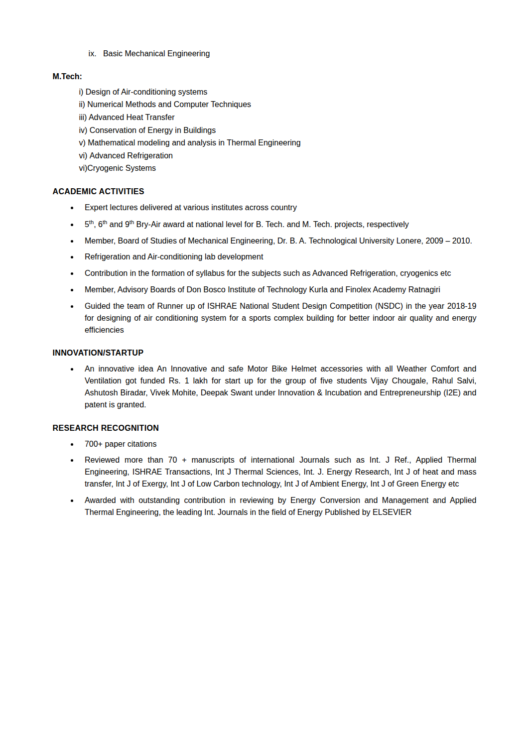ix. Basic Mechanical Engineering
M.Tech:
i) Design of Air-conditioning systems
ii) Numerical Methods and Computer Techniques
iii) Advanced Heat Transfer
iv) Conservation of Energy in Buildings
v) Mathematical modeling and analysis in Thermal Engineering
vi) Advanced Refrigeration
vi)Cryogenic Systems
ACADEMIC ACTIVITIES
Expert lectures delivered at various institutes across country
5th, 6th and 9th Bry-Air award at national level for B. Tech. and M. Tech. projects, respectively
Member, Board of Studies of Mechanical Engineering, Dr. B. A. Technological University Lonere, 2009 – 2010.
Refrigeration and Air-conditioning lab development
Contribution in the formation of syllabus for the subjects such as Advanced Refrigeration, cryogenics etc
Member, Advisory Boards of Don Bosco Institute of Technology Kurla and Finolex Academy Ratnagiri
Guided the team of Runner up of ISHRAE National Student Design Competition (NSDC) in the year 2018-19 for designing of air conditioning system for a sports complex building for better indoor air quality and energy efficiencies
INNOVATION/STARTUP
An innovative idea An Innovative and safe Motor Bike Helmet accessories with all Weather Comfort and Ventilation got funded Rs. 1 lakh for start up for the group of five students Vijay Chougale, Rahul Salvi, Ashutosh Biradar, Vivek Mohite, Deepak Swant under Innovation & Incubation and Entrepreneurship (I2E) and patent is granted.
RESEARCH RECOGNITION
700+ paper citations
Reviewed more than 70 + manuscripts of international Journals such as Int. J Ref., Applied Thermal Engineering, ISHRAE Transactions, Int J Thermal Sciences, Int. J. Energy Research, Int J of heat and mass transfer, Int J of Exergy, Int J of Low Carbon technology, Int J of Ambient Energy, Int J of Green Energy etc
Awarded with outstanding contribution in reviewing by Energy Conversion and Management and Applied Thermal Engineering, the leading Int. Journals in the field of Energy Published by ELSEVIER